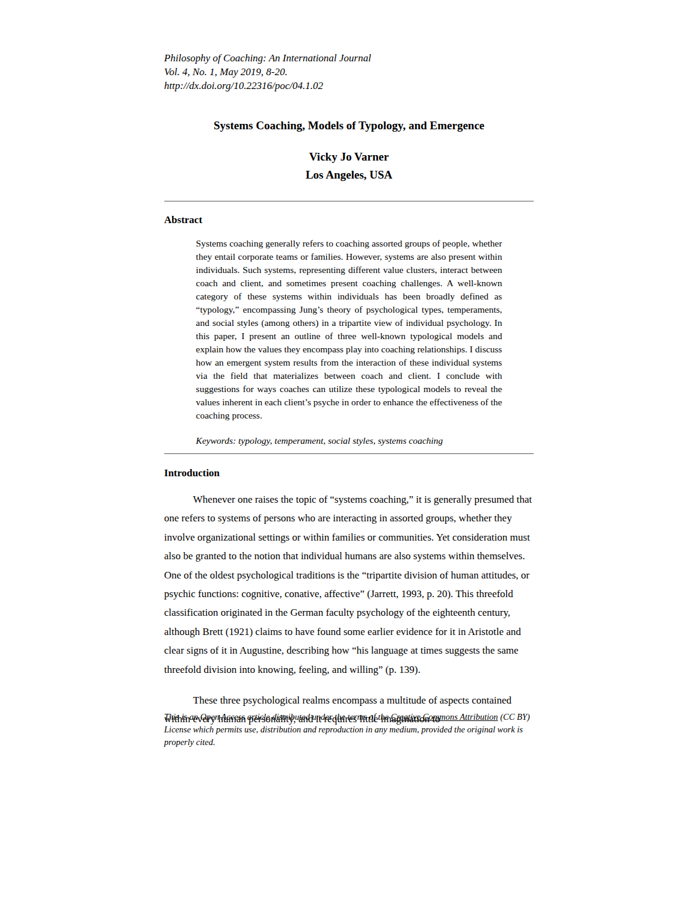Philosophy of Coaching: An International Journal
Vol. 4, No. 1, May 2019, 8-20.
http://dx.doi.org/10.22316/poc/04.1.02
Systems Coaching, Models of Typology, and Emergence
Vicky Jo Varner
Los Angeles, USA
Abstract
Systems coaching generally refers to coaching assorted groups of people, whether they entail corporate teams or families. However, systems are also present within individuals. Such systems, representing different value clusters, interact between coach and client, and sometimes present coaching challenges. A well-known category of these systems within individuals has been broadly defined as “typology,” encompassing Jung’s theory of psychological types, temperaments, and social styles (among others) in a tripartite view of individual psychology. In this paper, I present an outline of three well-known typological models and explain how the values they encompass play into coaching relationships. I discuss how an emergent system results from the interaction of these individual systems via the field that materializes between coach and client. I conclude with suggestions for ways coaches can utilize these typological models to reveal the values inherent in each client’s psyche in order to enhance the effectiveness of the coaching process.
Keywords: typology, temperament, social styles, systems coaching
Introduction
Whenever one raises the topic of “systems coaching,” it is generally presumed that one refers to systems of persons who are interacting in assorted groups, whether they involve organizational settings or within families or communities. Yet consideration must also be granted to the notion that individual humans are also systems within themselves. One of the oldest psychological traditions is the “tripartite division of human attitudes, or psychic functions: cognitive, conative, affective” (Jarrett, 1993, p. 20). This threefold classification originated in the German faculty psychology of the eighteenth century, although Brett (1921) claims to have found some earlier evidence for it in Aristotle and clear signs of it in Augustine, describing how “his language at times suggests the same threefold division into knowing, feeling, and willing” (p. 139).
These three psychological realms encompass a multitude of aspects contained within every human personality, and it requires little imagination to
This is an Open Access article distributed under the terms of the Creative Commons Attribution (CC BY) License which permits use, distribution and reproduction in any medium, provided the original work is properly cited.